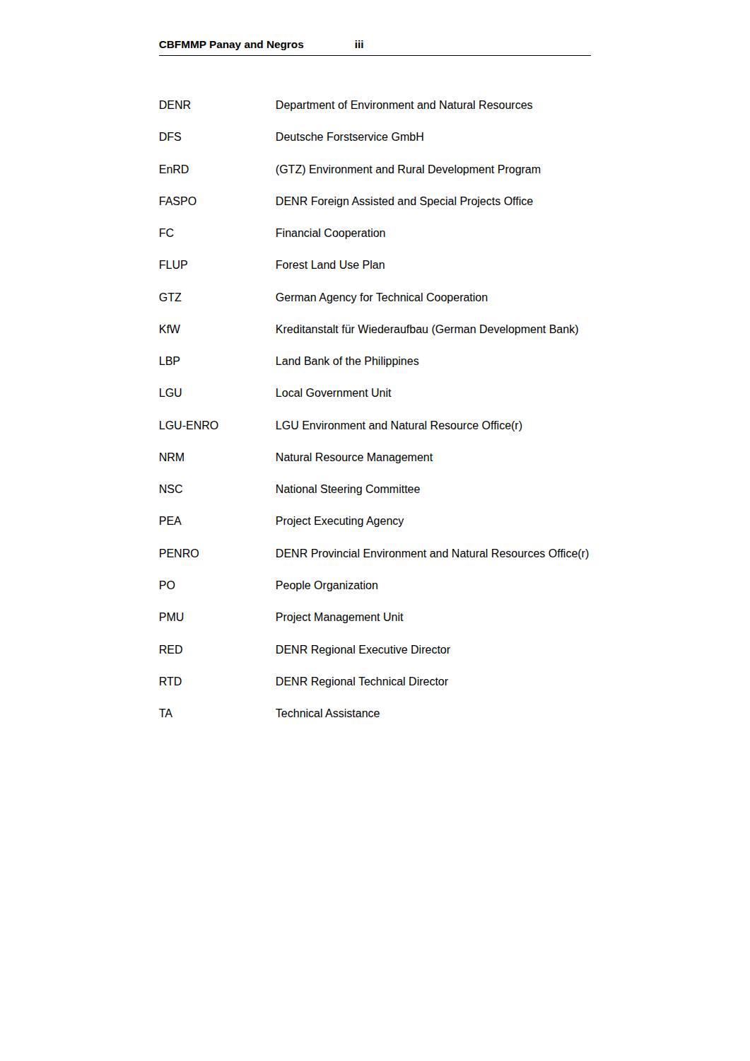CBFMMP Panay and Negros iii
| DENR | Department of Environment and Natural Resources |
| DFS | Deutsche Forstservice GmbH |
| EnRD | (GTZ) Environment and Rural Development Program |
| FASPO | DENR Foreign Assisted and Special Projects Office |
| FC | Financial Cooperation |
| FLUP | Forest Land Use Plan |
| GTZ | German Agency for Technical Cooperation |
| KfW | Kreditanstalt für Wiederaufbau (German Development Bank) |
| LBP | Land Bank of the Philippines |
| LGU | Local Government Unit |
| LGU-ENRO | LGU Environment and Natural Resource Office(r) |
| NRM | Natural Resource Management |
| NSC | National Steering Committee |
| PEA | Project Executing Agency |
| PENRO | DENR Provincial Environment and Natural Resources Office(r) |
| PO | People Organization |
| PMU | Project Management Unit |
| RED | DENR Regional Executive Director |
| RTD | DENR Regional Technical Director |
| TA | Technical Assistance |